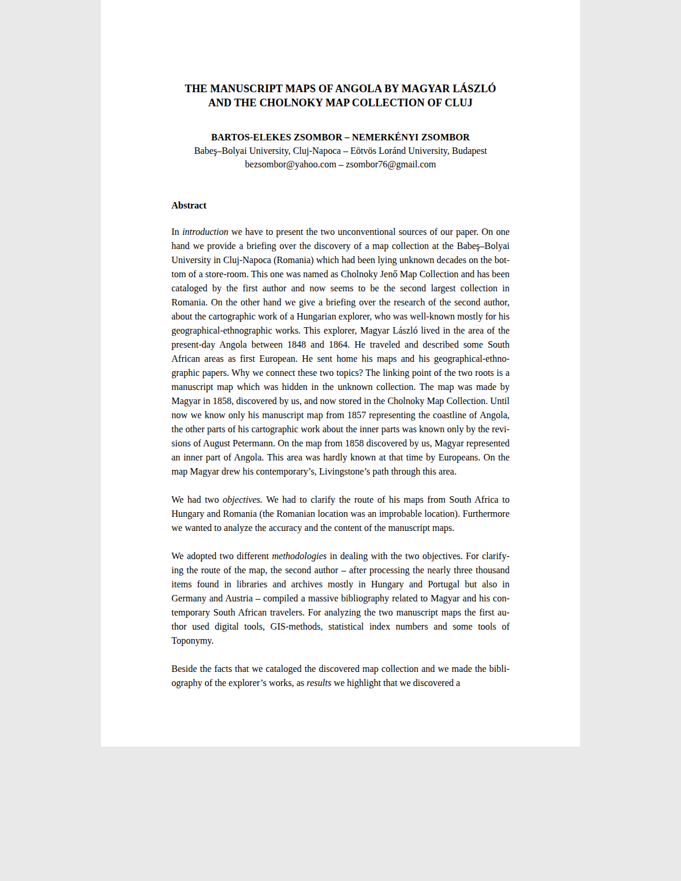The Manuscript Maps of Angola by Magyar László
and the Cholnoky Map Collection of Cluj
Bartos-Elekes Zsombor – Nemerkényi Zsombor
Babeş–Bolyai University, Cluj-Napoca – Eötvös Loránd University, Budapest
bezsombor@yahoo.com – zsombor76@gmail.com
Abstract
In introduction we have to present the two unconventional sources of our paper. On one hand we provide a briefing over the discovery of a map collection at the Babeş–Bolyai University in Cluj-Napoca (Romania) which had been lying unknown decades on the bottom of a store-room. This one was named as Cholnoky Jenő Map Collection and has been cataloged by the first author and now seems to be the second largest collection in Romania. On the other hand we give a briefing over the research of the second author, about the cartographic work of a Hungarian explorer, who was well-known mostly for his geographical-ethnographic works. This explorer, Magyar László lived in the area of the present-day Angola between 1848 and 1864. He traveled and described some South African areas as first European. He sent home his maps and his geographical-ethnographic papers. Why we connect these two topics? The linking point of the two roots is a manuscript map which was hidden in the unknown collection. The map was made by Magyar in 1858, discovered by us, and now stored in the Cholnoky Map Collection. Until now we know only his manuscript map from 1857 representing the coastline of Angola, the other parts of his cartographic work about the inner parts was known only by the revisions of August Petermann. On the map from 1858 discovered by us, Magyar represented an inner part of Angola. This area was hardly known at that time by Europeans. On the map Magyar drew his contemporary’s, Livingstone’s path through this area.
We had two objectives. We had to clarify the route of his maps from South Africa to Hungary and Romania (the Romanian location was an improbable location). Furthermore we wanted to analyze the accuracy and the content of the manuscript maps.
We adopted two different methodologies in dealing with the two objectives. For clarifying the route of the map, the second author – after processing the nearly three thousand items found in libraries and archives mostly in Hungary and Portugal but also in Germany and Austria – compiled a massive bibliography related to Magyar and his contemporary South African travelers. For analyzing the two manuscript maps the first author used digital tools, GIS-methods, statistical index numbers and some tools of Toponymy.
Beside the facts that we cataloged the discovered map collection and we made the bibliography of the explorer’s works, as results we highlight that we discovered a